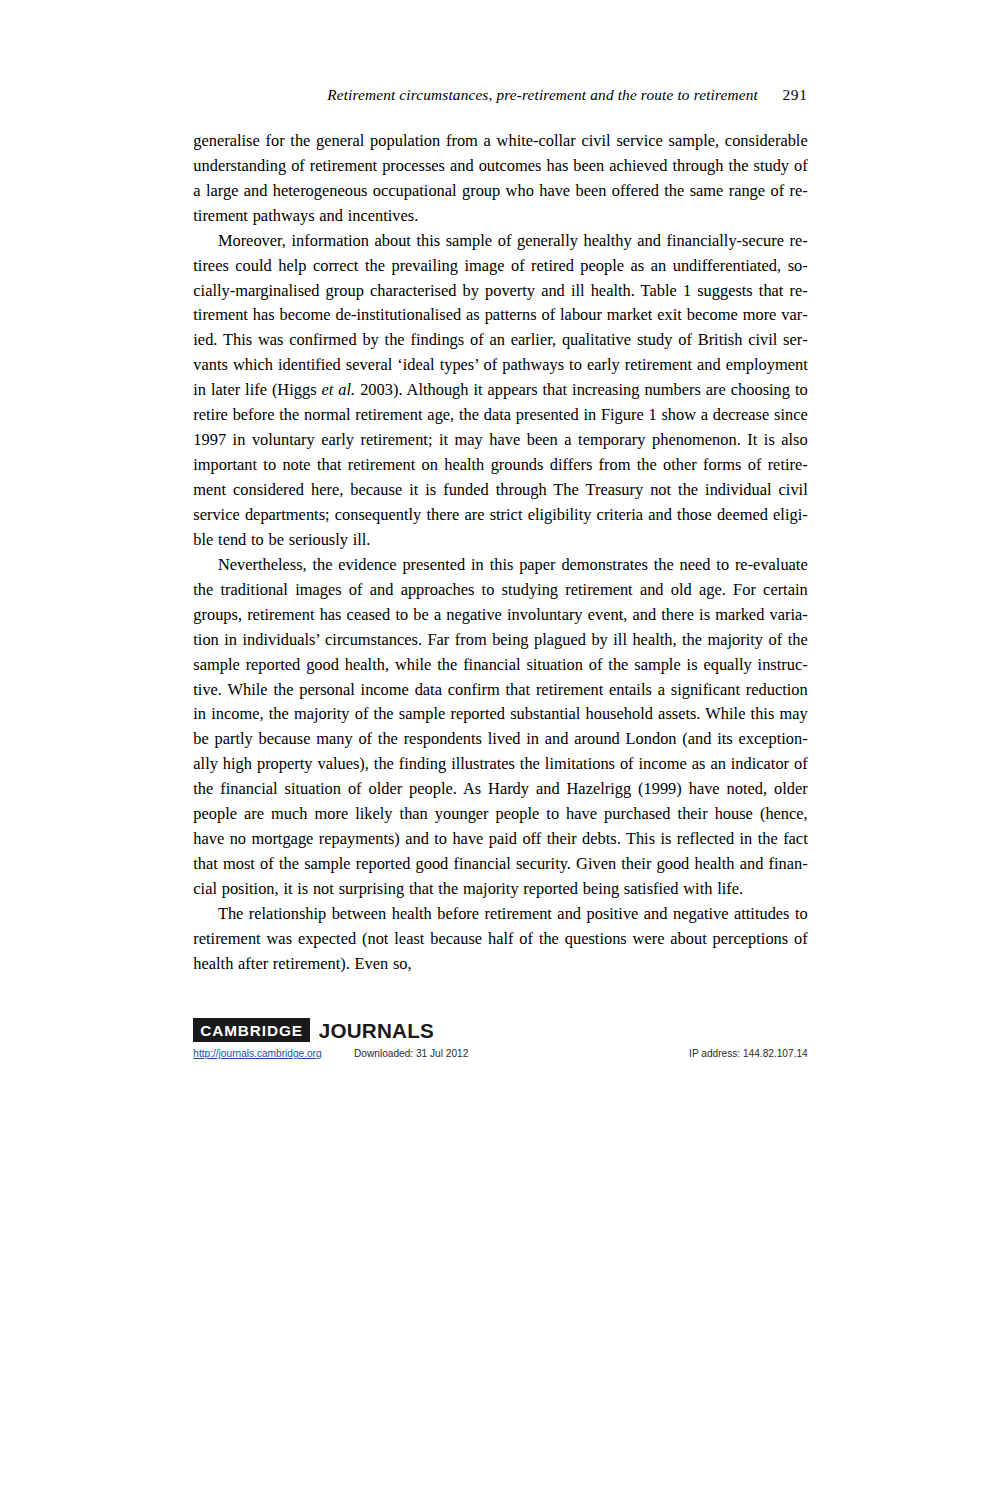Retirement circumstances, pre-retirement and the route to retirement 291
generalise for the general population from a white-collar civil service sample, considerable understanding of retirement processes and outcomes has been achieved through the study of a large and heterogeneous occupational group who have been offered the same range of retirement pathways and incentives.
Moreover, information about this sample of generally healthy and financially-secure retirees could help correct the prevailing image of retired people as an undifferentiated, socially-marginalised group characterised by poverty and ill health. Table 1 suggests that retirement has become de-institutionalised as patterns of labour market exit become more varied. This was confirmed by the findings of an earlier, qualitative study of British civil servants which identified several ‘ideal types’ of pathways to early retirement and employment in later life (Higgs et al. 2003). Although it appears that increasing numbers are choosing to retire before the normal retirement age, the data presented in Figure 1 show a decrease since 1997 in voluntary early retirement; it may have been a temporary phenomenon. It is also important to note that retirement on health grounds differs from the other forms of retirement considered here, because it is funded through The Treasury not the individual civil service departments; consequently there are strict eligibility criteria and those deemed eligible tend to be seriously ill.
Nevertheless, the evidence presented in this paper demonstrates the need to re-evaluate the traditional images of and approaches to studying retirement and old age. For certain groups, retirement has ceased to be a negative involuntary event, and there is marked variation in individuals’ circumstances. Far from being plagued by ill health, the majority of the sample reported good health, while the financial situation of the sample is equally instructive. While the personal income data confirm that retirement entails a significant reduction in income, the majority of the sample reported substantial household assets. While this may be partly because many of the respondents lived in and around London (and its exceptionally high property values), the finding illustrates the limitations of income as an indicator of the financial situation of older people. As Hardy and Hazelrigg (1999) have noted, older people are much more likely than younger people to have purchased their house (hence, have no mortgage repayments) and to have paid off their debts. This is reflected in the fact that most of the sample reported good financial security. Given their good health and financial position, it is not surprising that the majority reported being satisfied with life.
The relationship between health before retirement and positive and negative attitudes to retirement was expected (not least because half of the questions were about perceptions of health after retirement). Even so,
CAMBRIDGE JOURNALS
http://journals.cambridge.org Downloaded: 31 Jul 2012 IP address: 144.82.107.14